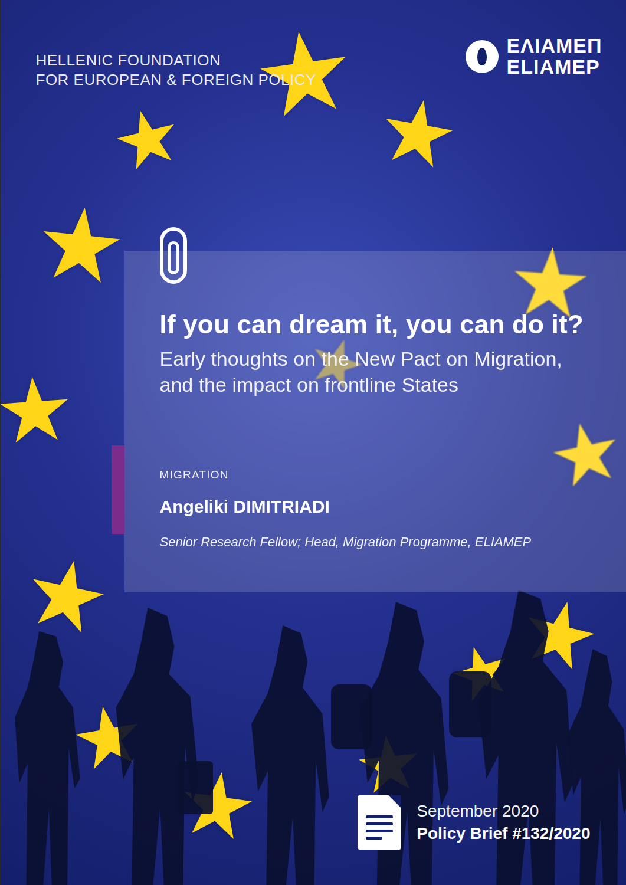★ ★ ★ ★ ★ ★ ★ ★ ★ ★ ★ ★ ★ ★
Hellenic Foundation
for European & Foreign Policy
ΕΛΙΑΜΕΠ
ELIAMEP
If you can dream it, you can do it?
Early thoughts on the New Pact on Migration,
and the impact on frontline States
Migration
Angeliki DIMITRIADI
Senior Research Fellow; Head, Migration Programme, ELIAMEP
September 2020
Policy Brief #132/2020
Cover of ELIAMEP Policy Brief number 132, 2020, titled “If you can dream it, you can do it? Early thoughts on the New Pact on Migration, and the impact on frontline States”, by Angeliki Dimitriadi, Senior Research Fellow and Head of the Migration Programme at ELIAMEP, published September 2020.